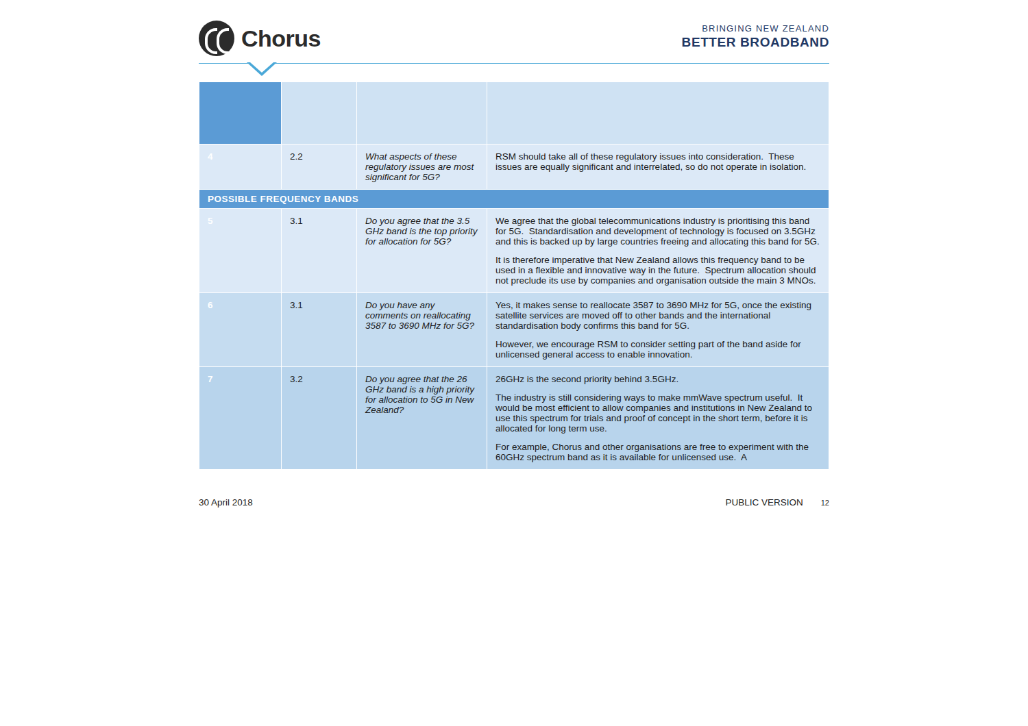Chorus
BRINGING NEW ZEALAND
BETTER BROADBAND
| 4 | 2.2 | What aspects of these regulatory issues are most significant for 5G? | RSM should take all of these regulatory issues into consideration. These issues are equally significant and interrelated, so do not operate in isolation. |
| POSSIBLE FREQUENCY BANDS |
| 5 | 3.1 | Do you agree that the 3.5 GHz band is the top priority for allocation for 5G? | We agree that the global telecommunications industry is prioritising this band for 5G. Standardisation and development of technology is focused on 3.5GHz and this is backed up by large countries freeing and allocating this band for 5G. It is therefore imperative that New Zealand allows this frequency band to be used in a flexible and innovative way in the future. Spectrum allocation should not preclude its use by companies and organisation outside the main 3 MNOs. |
| 6 | 3.1 | Do you have any comments on reallocating 3587 to 3690 MHz for 5G? | Yes, it makes sense to reallocate 3587 to 3690 MHz for 5G, once the existing satellite services are moved off to other bands and the international standardisation body confirms this band for 5G. However, we encourage RSM to consider setting part of the band aside for unlicensed general access to enable innovation. |
| 7 | 3.2 | Do you agree that the 26 GHz band is a high priority for allocation to 5G in New Zealand? | 26GHz is the second priority behind 3.5GHz. The industry is still considering ways to make mmWave spectrum useful. It would be most efficient to allow companies and institutions in New Zealand to use this spectrum for trials and proof of concept in the short term, before it is allocated for long term use. For example, Chorus and other organisations are free to experiment with the 60GHz spectrum band as it is available for unlicensed use. A |
30 April 2018
PUBLIC VERSION 12